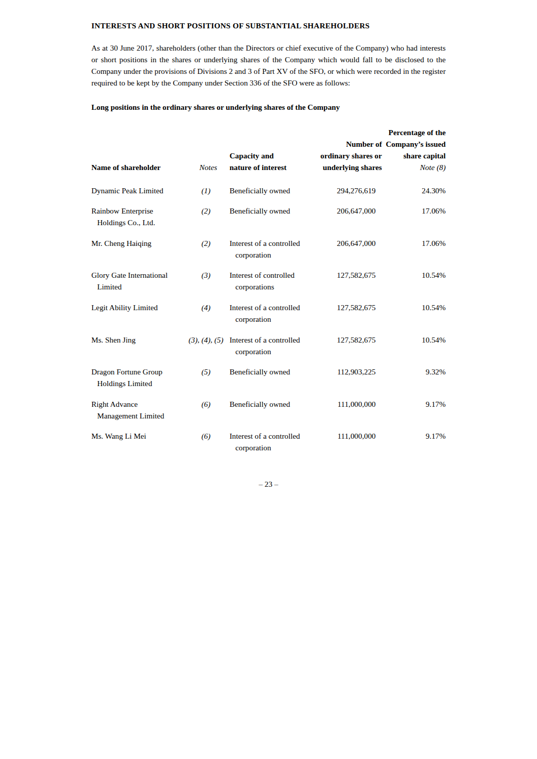INTERESTS AND SHORT POSITIONS OF SUBSTANTIAL SHAREHOLDERS
As at 30 June 2017, shareholders (other than the Directors or chief executive of the Company) who had interests or short positions in the shares or underlying shares of the Company which would fall to be disclosed to the Company under the provisions of Divisions 2 and 3 of Part XV of the SFO, or which were recorded in the register required to be kept by the Company under Section 336 of the SFO were as follows:
Long positions in the ordinary shares or underlying shares of the Company
| Name of shareholder | Notes | Capacity and nature of interest | Number of ordinary shares or underlying shares | Percentage of the Company’s issued share capital Note (8) |
| --- | --- | --- | --- | --- |
| Dynamic Peak Limited | (1) | Beneficially owned | 294,276,619 | 24.30% |
| Rainbow Enterprise Holdings Co., Ltd. | (2) | Beneficially owned | 206,647,000 | 17.06% |
| Mr. Cheng Haiqing | (2) | Interest of a controlled corporation | 206,647,000 | 17.06% |
| Glory Gate International Limited | (3) | Interest of controlled corporations | 127,582,675 | 10.54% |
| Legit Ability Limited | (4) | Interest of a controlled corporation | 127,582,675 | 10.54% |
| Ms. Shen Jing | (3), (4), (5) | Interest of a controlled corporation | 127,582,675 | 10.54% |
| Dragon Fortune Group Holdings Limited | (5) | Beneficially owned | 112,903,225 | 9.32% |
| Right Advance Management Limited | (6) | Beneficially owned | 111,000,000 | 9.17% |
| Ms. Wang Li Mei | (6) | Interest of a controlled corporation | 111,000,000 | 9.17% |
– 23 –